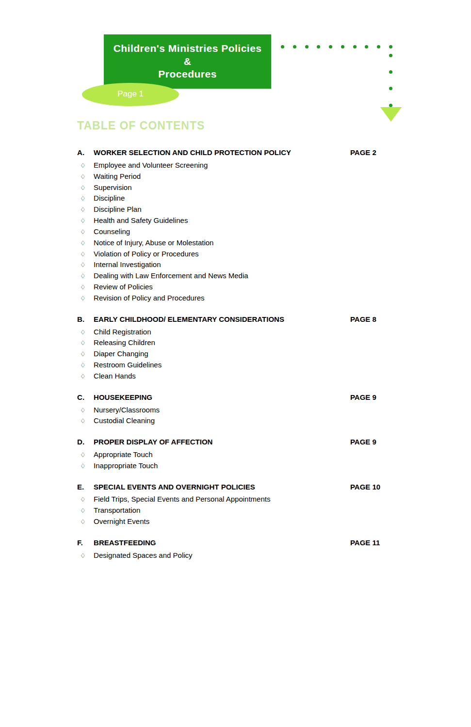Children's Ministries Policies &
Procedures
Page 1
Table of Contents
A. Worker Selection and Child Protection Policy Page 2
♢Employee and Volunteer Screening
♢Waiting Period
♢Supervision
♢Discipline
♢Discipline Plan
♢Health and Safety Guidelines
♢Counseling
♢Notice of Injury, Abuse or Molestation
♢Violation of Policy or Procedures
♢Internal Investigation
♢Dealing with Law Enforcement and News Media
♢Review of Policies
♢Revision of Policy and Procedures
B. Early Childhood/ Elementary Considerations Page 8
♢Child Registration
♢Releasing Children
♢Diaper Changing
♢Restroom Guidelines
♢Clean Hands
C. Housekeeping Page 9
♢Nursery/Classrooms
♢Custodial Cleaning
D. Proper Display of Affection Page 9
♢Appropriate Touch
♢Inappropriate Touch
E. Special Events and Overnight Policies Page 10
♢Field Trips, Special Events and Personal Appointments
♢Transportation
♢Overnight Events
F. Breastfeeding Page 11
♢Designated Spaces and Policy